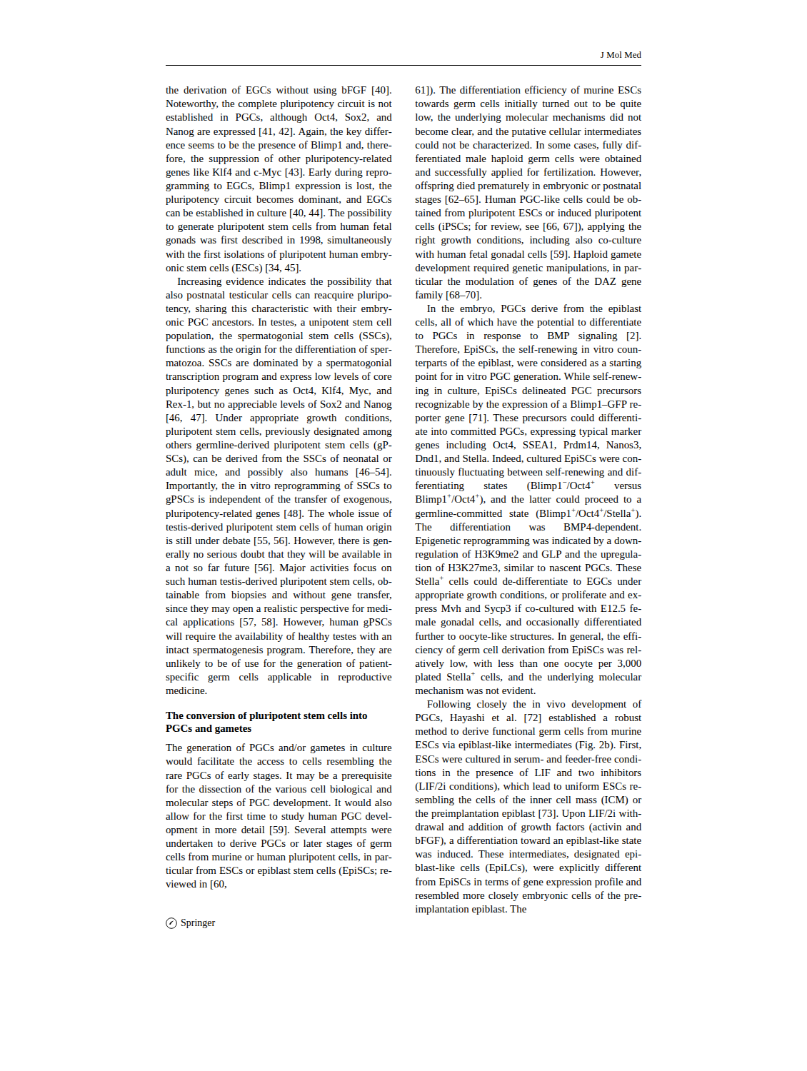J Mol Med
the derivation of EGCs without using bFGF [40]. Noteworthy, the complete pluripotency circuit is not established in PGCs, although Oct4, Sox2, and Nanog are expressed [41, 42]. Again, the key difference seems to be the presence of Blimp1 and, therefore, the suppression of other pluripotency-related genes like Klf4 and c-Myc [43]. Early during reprogramming to EGCs, Blimp1 expression is lost, the pluripotency circuit becomes dominant, and EGCs can be established in culture [40, 44]. The possibility to generate pluripotent stem cells from human fetal gonads was first described in 1998, simultaneously with the first isolations of pluripotent human embryonic stem cells (ESCs) [34, 45].
Increasing evidence indicates the possibility that also postnatal testicular cells can reacquire pluripotency, sharing this characteristic with their embryonic PGC ancestors. In testes, a unipotent stem cell population, the spermatogonial stem cells (SSCs), functions as the origin for the differentiation of spermatozoa. SSCs are dominated by a spermatogonial transcription program and express low levels of core pluripotency genes such as Oct4, Klf4, Myc, and Rex-1, but no appreciable levels of Sox2 and Nanog [46, 47]. Under appropriate growth conditions, pluripotent stem cells, previously designated among others germline-derived pluripotent stem cells (gPSCs), can be derived from the SSCs of neonatal or adult mice, and possibly also humans [46–54]. Importantly, the in vitro reprogramming of SSCs to gPSCs is independent of the transfer of exogenous, pluripotency-related genes [48]. The whole issue of testis-derived pluripotent stem cells of human origin is still under debate [55, 56]. However, there is generally no serious doubt that they will be available in a not so far future [56]. Major activities focus on such human testis-derived pluripotent stem cells, obtainable from biopsies and without gene transfer, since they may open a realistic perspective for medical applications [57, 58]. However, human gPSCs will require the availability of healthy testes with an intact spermatogenesis program. Therefore, they are unlikely to be of use for the generation of patient-specific germ cells applicable in reproductive medicine.
The conversion of pluripotent stem cells into PGCs and gametes
The generation of PGCs and/or gametes in culture would facilitate the access to cells resembling the rare PGCs of early stages. It may be a prerequisite for the dissection of the various cell biological and molecular steps of PGC development. It would also allow for the first time to study human PGC development in more detail [59]. Several attempts were undertaken to derive PGCs or later stages of germ cells from murine or human pluripotent cells, in particular from ESCs or epiblast stem cells (EpiSCs; reviewed in [60,
61]). The differentiation efficiency of murine ESCs towards germ cells initially turned out to be quite low, the underlying molecular mechanisms did not become clear, and the putative cellular intermediates could not be characterized. In some cases, fully differentiated male haploid germ cells were obtained and successfully applied for fertilization. However, offspring died prematurely in embryonic or postnatal stages [62–65]. Human PGC-like cells could be obtained from pluripotent ESCs or induced pluripotent cells (iPSCs; for review, see [66, 67]), applying the right growth conditions, including also co-culture with human fetal gonadal cells [59]. Haploid gamete development required genetic manipulations, in particular the modulation of genes of the DAZ gene family [68–70].
In the embryo, PGCs derive from the epiblast cells, all of which have the potential to differentiate to PGCs in response to BMP signaling [2]. Therefore, EpiSCs, the self-renewing in vitro counterparts of the epiblast, were considered as a starting point for in vitro PGC generation. While self-renewing in culture, EpiSCs delineated PGC precursors recognizable by the expression of a Blimp1–GFP reporter gene [71]. These precursors could differentiate into committed PGCs, expressing typical marker genes including Oct4, SSEA1, Prdm14, Nanos3, Dnd1, and Stella. Indeed, cultured EpiSCs were continuously fluctuating between self-renewing and differentiating states (Blimp1−/Oct4+ versus Blimp1+/Oct4+), and the latter could proceed to a germline-committed state (Blimp1+/Oct4+/Stella+). The differentiation was BMP4-dependent. Epigenetic reprogramming was indicated by a downregulation of H3K9me2 and GLP and the upregulation of H3K27me3, similar to nascent PGCs. These Stella+ cells could de-differentiate to EGCs under appropriate growth conditions, or proliferate and express Mvh and Sycp3 if co-cultured with E12.5 female gonadal cells, and occasionally differentiated further to oocyte-like structures. In general, the efficiency of germ cell derivation from EpiSCs was relatively low, with less than one oocyte per 3,000 plated Stella+ cells, and the underlying molecular mechanism was not evident.
Following closely the in vivo development of PGCs, Hayashi et al. [72] established a robust method to derive functional germ cells from murine ESCs via epiblast-like intermediates (Fig. 2b). First, ESCs were cultured in serum- and feeder-free conditions in the presence of LIF and two inhibitors (LIF/2i conditions), which lead to uniform ESCs resembling the cells of the inner cell mass (ICM) or the preimplantation epiblast [73]. Upon LIF/2i withdrawal and addition of growth factors (activin and bFGF), a differentiation toward an epiblast-like state was induced. These intermediates, designated epiblast-like cells (EpiLCs), were explicitly different from EpiSCs in terms of gene expression profile and resembled more closely embryonic cells of the pre-implantation epiblast. The
Springer